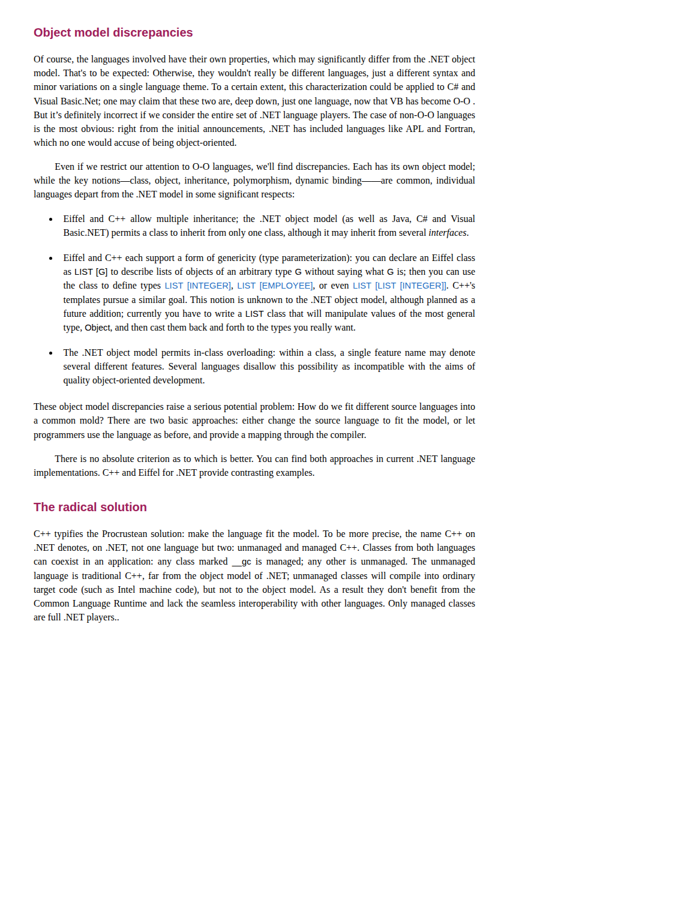Object model discrepancies
Of course, the languages involved have their own properties, which may significantly differ from the .NET object model. That's to be expected: Otherwise, they wouldn't really be different languages, just a different syntax and minor variations on a single language theme. To a certain extent, this characterization could be applied to C# and Visual Basic.Net; one may claim that these two are, deep down, just one language, now that VB has become O-O . But it’s definitely incorrect if we consider the entire set of .NET language players. The case of non-O-O languages is the most obvious: right from the initial announcements, .NET has included languages like APL and Fortran, which no one would accuse of being object-oriented.
Even if we restrict our attention to O-O languages, we'll find discrepancies. Each has its own object model; while the key notions—class, object, inheritance, polymorphism, dynamic binding——are common, individual languages depart from the .NET model in some significant respects:
Eiffel and C++ allow multiple inheritance; the .NET object model (as well as Java, C# and Visual Basic.NET) permits a class to inherit from only one class, although it may inherit from several interfaces.
Eiffel and C++ each support a form of genericity (type parameterization): you can declare an Eiffel class as LIST [G] to describe lists of objects of an arbitrary type G without saying what G is; then you can use the class to define types LIST [INTEGER], LIST [EMPLOYEE], or even LIST [LIST [INTEGER]]. C++'s templates pursue a similar goal. This notion is unknown to the .NET object model, although planned as a future addition; currently you have to write a LIST class that will manipulate values of the most general type, Object, and then cast them back and forth to the types you really want.
The .NET object model permits in-class overloading: within a class, a single feature name may denote several different features. Several languages disallow this possibility as incompatible with the aims of quality object-oriented development.
These object model discrepancies raise a serious potential problem: How do we fit different source languages into a common mold? There are two basic approaches: either change the source language to fit the model, or let programmers use the language as before, and provide a mapping through the compiler.
There is no absolute criterion as to which is better. You can find both approaches in current .NET language implementations. C++ and Eiffel for .NET provide contrasting examples.
The radical solution
C++ typifies the Procrustean solution: make the language fit the model. To be more precise, the name C++ on .NET denotes, on .NET, not one language but two: unmanaged and managed C++. Classes from both languages can coexist in an application: any class marked __gc is managed; any other is unmanaged. The unmanaged language is traditional C++, far from the object model of .NET; unmanaged classes will compile into ordinary target code (such as Intel machine code), but not to the object model. As a result they don't benefit from the Common Language Runtime and lack the seamless interoperability with other languages. Only managed classes are full .NET players..